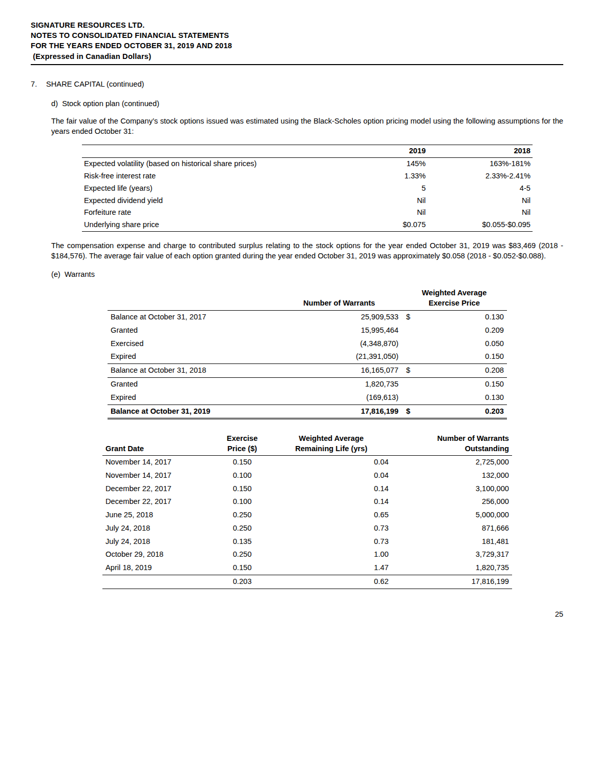SIGNATURE RESOURCES LTD.
NOTES TO CONSOLIDATED FINANCIAL STATEMENTS
FOR THE YEARS ENDED OCTOBER 31, 2019 AND 2018
(Expressed in Canadian Dollars)
7. SHARE CAPITAL (continued)
d) Stock option plan (continued)
The fair value of the Company’s stock options issued was estimated using the Black-Scholes option pricing model using the following assumptions for the years ended October 31:
| | 2019 | 2018 |
| --- | --- | --- |
| Expected volatility (based on historical share prices) | 145% | 163%-181% |
| Risk-free interest rate | 1.33% | 2.33%-2.41% |
| Expected life (years) | 5 | 4-5 |
| Expected dividend yield | Nil | Nil |
| Forfeiture rate | Nil | Nil |
| Underlying share price | $0.075 | $0.055-$0.095 |
The compensation expense and charge to contributed surplus relating to the stock options for the year ended October 31, 2019 was $83,469 (2018 - $184,576). The average fair value of each option granted during the year ended October 31, 2019 was approximately $0.058 (2018 - $0.052-$0.088).
(e) Warrants
| | Number of Warrants | Weighted Average Exercise Price |
| --- | --- | --- |
| Balance at October 31, 2017 | 25,909,533 | $ | 0.130 |
| Granted | 15,995,464 | | 0.209 |
| Exercised | (4,348,870) | | 0.050 |
| Expired | (21,391,050) | | 0.150 |
| Balance at October 31, 2018 | 16,165,077 | $ | 0.208 |
| Granted | 1,820,735 | | 0.150 |
| Expired | (169,613) | | 0.130 |
| Balance at October 31, 2019 | 17,816,199 | $ | 0.203 |
| Grant Date | Exercise Price ($) | Weighted Average Remaining Life (yrs) | Number of Warrants Outstanding |
| --- | --- | --- | --- |
| November 14, 2017 | 0.150 | 0.04 | 2,725,000 |
| November 14, 2017 | 0.100 | 0.04 | 132,000 |
| December 22, 2017 | 0.150 | 0.14 | 3,100,000 |
| December 22, 2017 | 0.100 | 0.14 | 256,000 |
| June 25, 2018 | 0.250 | 0.65 | 5,000,000 |
| July 24, 2018 | 0.250 | 0.73 | 871,666 |
| July 24, 2018 | 0.135 | 0.73 | 181,481 |
| October 29, 2018 | 0.250 | 1.00 | 3,729,317 |
| April 18, 2019 | 0.150 | 1.47 | 1,820,735 |
| | 0.203 | 0.62 | 17,816,199 |
25